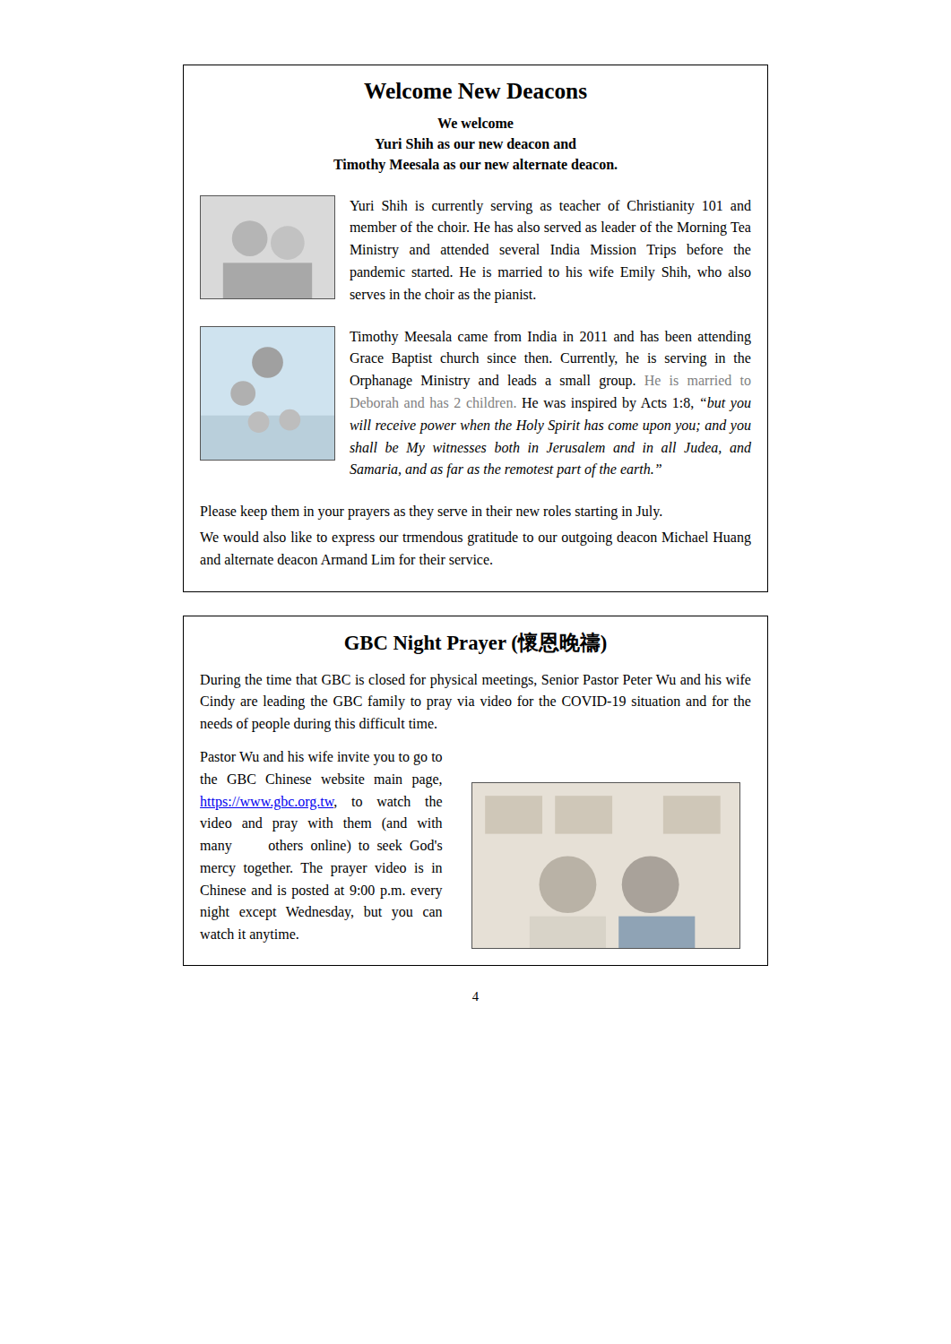Welcome New Deacons
We welcome
Yuri Shih as our new deacon and
Timothy Meesala as our new alternate deacon.
Yuri Shih is currently serving as teacher of Christianity 101 and member of the choir. He has also served as leader of the Morning Tea Ministry and attended several India Mission Trips before the pandemic started. He is married to his wife Emily Shih, who also serves in the choir as the pianist.
Timothy Meesala came from India in 2011 and has been attending Grace Baptist church since then. Currently, he is serving in the Orphanage Ministry and leads a small group. He is married to Deborah and has 2 children. He was inspired by Acts 1:8, “but you will receive power when the Holy Spirit has come upon you; and you shall be My witnesses both in Jerusalem and in all Judea, and Samaria, and as far as the remotest part of the earth.”
Please keep them in your prayers as they serve in their new roles starting in July.
We would also like to express our trmendous gratitude to our outgoing deacon Michael Huang and alternate deacon Armand Lim for their service.
GBC Night Prayer (懷恩晚禱)
During the time that GBC is closed for physical meetings, Senior Pastor Peter Wu and his wife Cindy are leading the GBC family to pray via video for the COVID-19 situation and for the needs of people during this difficult time.
Pastor Wu and his wife invite you to go to the GBC Chinese website main page, https://www.gbc.org.tw, to watch the video and pray with them (and with many others online) to seek God's mercy together. The prayer video is in Chinese and is posted at 9:00 p.m. every night except Wednesday, but you can watch it anytime.
4